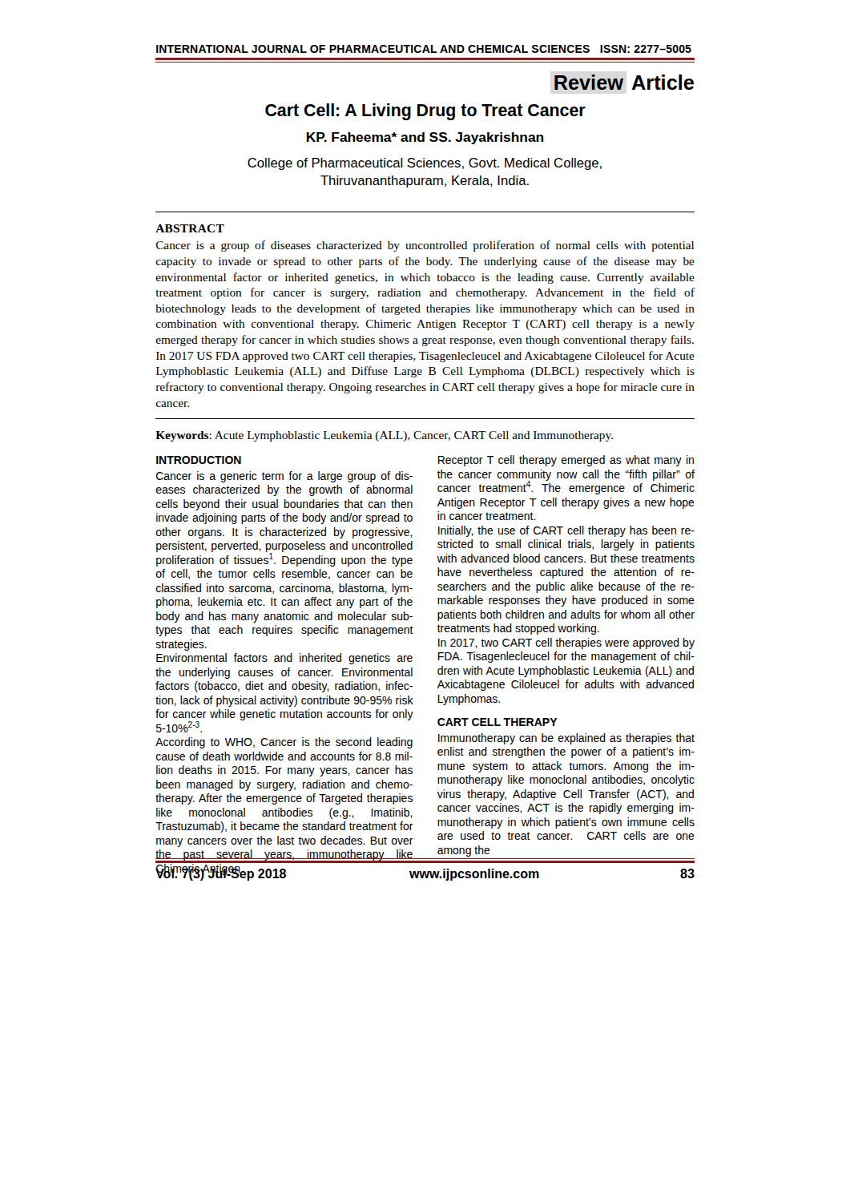INTERNATIONAL JOURNAL OF PHARMACEUTICAL AND CHEMICAL SCIENCES ISSN: 2277–5005
Review Article
Cart Cell: A Living Drug to Treat Cancer
KP. Faheema* and SS. Jayakrishnan
College of Pharmaceutical Sciences, Govt. Medical College,
Thiruvananthapuram, Kerala, India.
ABSTRACT
Cancer is a group of diseases characterized by uncontrolled proliferation of normal cells with potential capacity to invade or spread to other parts of the body. The underlying cause of the disease may be environmental factor or inherited genetics, in which tobacco is the leading cause. Currently available treatment option for cancer is surgery, radiation and chemotherapy. Advancement in the field of biotechnology leads to the development of targeted therapies like immunotherapy which can be used in combination with conventional therapy. Chimeric Antigen Receptor T (CART) cell therapy is a newly emerged therapy for cancer in which studies shows a great response, even though conventional therapy fails. In 2017 US FDA approved two CART cell therapies, Tisagenlecleucel and Axicabtagene Ciloleucel for Acute Lymphoblastic Leukemia (ALL) and Diffuse Large B Cell Lymphoma (DLBCL) respectively which is refractory to conventional therapy. Ongoing researches in CART cell therapy gives a hope for miracle cure in cancer.
Keywords: Acute Lymphoblastic Leukemia (ALL), Cancer, CART Cell and Immunotherapy.
INTRODUCTION
Cancer is a generic term for a large group of diseases characterized by the growth of abnormal cells beyond their usual boundaries that can then invade adjoining parts of the body and/or spread to other organs. It is characterized by progressive, persistent, perverted, purposeless and uncontrolled proliferation of tissues1. Depending upon the type of cell, the tumor cells resemble, cancer can be classified into sarcoma, carcinoma, blastoma, lymphoma, leukemia etc. It can affect any part of the body and has many anatomic and molecular subtypes that each requires specific management strategies.
Environmental factors and inherited genetics are the underlying causes of cancer. Environmental factors (tobacco, diet and obesity, radiation, infection, lack of physical activity) contribute 90-95% risk for cancer while genetic mutation accounts for only 5-10%2-3.
According to WHO, Cancer is the second leading cause of death worldwide and accounts for 8.8 million deaths in 2015. For many years, cancer has been managed by surgery, radiation and chemotherapy. After the emergence of Targeted therapies like monoclonal antibodies (e.g., Imatinib, Trastuzumab), it became the standard treatment for many cancers over the last two decades. But over the past several years, immunotherapy like Chimeric Antigen
Receptor T cell therapy emerged as what many in the cancer community now call the “fifth pillar” of cancer treatment4. The emergence of Chimeric Antigen Receptor T cell therapy gives a new hope in cancer treatment.
Initially, the use of CART cell therapy has been restricted to small clinical trials, largely in patients with advanced blood cancers. But these treatments have nevertheless captured the attention of researchers and the public alike because of the remarkable responses they have produced in some patients both children and adults for whom all other treatments had stopped working.
In 2017, two CART cell therapies were approved by FDA. Tisagenlecleucel for the management of children with Acute Lymphoblastic Leukemia (ALL) and Axicabtagene Ciloleucel for adults with advanced Lymphomas.
CART CELL THERAPY
Immunotherapy can be explained as therapies that enlist and strengthen the power of a patient’s immune system to attack tumors. Among the immunotherapy like monoclonal antibodies, oncolytic virus therapy, Adaptive Cell Transfer (ACT), and cancer vaccines, ACT is the rapidly emerging immunotherapy in which patient’s own immune cells are used to treat cancer. CART cells are one among the
Vol. 7(3) Jul-Sep 2018
www.ijpcsonline.com
83